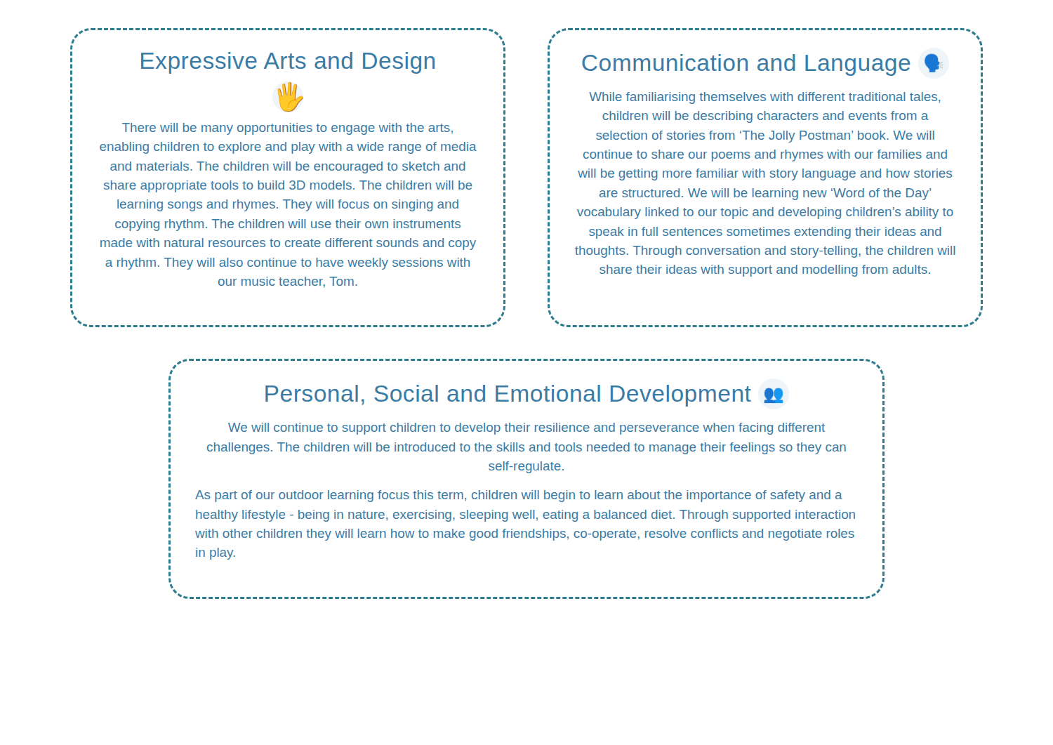Expressive Arts and Design
🖐️
There will be many opportunities to engage with the arts, enabling children to explore and play with a wide range of media and materials. The children will be encouraged to sketch and share appropriate tools to build 3D models. The children will be learning songs and rhymes. They will focus on singing and copying rhythm. The children will use their own instruments made with natural resources to create different sounds and copy a rhythm. They will also continue to have weekly sessions with our music teacher, Tom.
Communication and Language
🗣️
While familiarising themselves with different traditional tales, children will be describing characters and events from a selection of stories from ‘The Jolly Postman’ book. We will continue to share our poems and rhymes with our families and will be getting more familiar with story language and how stories are structured. We will be learning new ‘Word of the Day’ vocabulary linked to our topic and developing children’s ability to speak in full sentences sometimes extending their ideas and thoughts. Through conversation and story-telling, the children will share their ideas with support and modelling from adults.
Personal, Social and Emotional Development
👥
We will continue to support children to develop their resilience and perseverance when facing different challenges. The children will be introduced to the skills and tools needed to manage their feelings so they can self-regulate.
As part of our outdoor learning focus this term, children will begin to learn about the importance of safety and a healthy lifestyle - being in nature, exercising, sleeping well, eating a balanced diet. Through supported interaction with other children they will learn how to make good friendships, co-operate, resolve conflicts and negotiate roles in play.